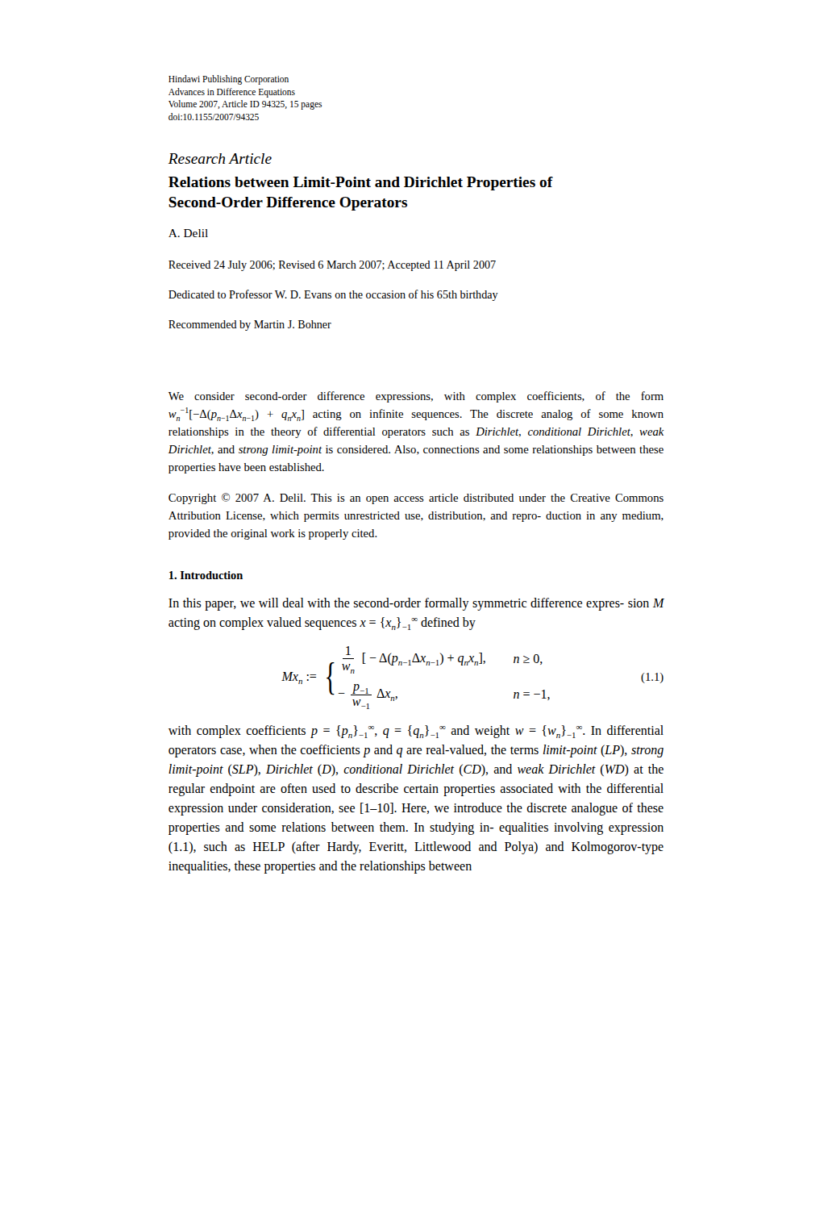Hindawi Publishing Corporation
Advances in Difference Equations
Volume 2007, Article ID 94325, 15 pages
doi:10.1155/2007/94325
Research Article
Relations between Limit-Point and Dirichlet Properties of
Second-Order Difference Operators
A. Delil
Received 24 July 2006; Revised 6 March 2007; Accepted 11 April 2007
Dedicated to Professor W. D. Evans on the occasion of his 65th birthday
Recommended by Martin J. Bohner
We consider second-order difference expressions, with complex coefficients, of the form wn−1[−Δ(pn−1Δxn−1) + qnxn] acting on infinite sequences. The discrete analog of some known relationships in the theory of differential operators such as Dirichlet, conditional Dirichlet, weak Dirichlet, and strong limit-point is considered. Also, connections and some relationships between these properties have been established.
Copyright © 2007 A. Delil. This is an open access article distributed under the Creative Commons Attribution License, which permits unrestricted use, distribution, and repro- duction in any medium, provided the original work is properly cited.
1. Introduction
In this paper, we will deal with the second-order formally symmetric difference expres- sion M acting on complex valued sequences x = {xn}−1∞ defined by
Mxn := { 1 wn [ − Δ(pn−1Δxn−1) + qnxn], n ≥ 0, − p−1 w−1 Δxn, n = −1,
(1.1)
with complex coefficients p = {pn}−1∞, q = {qn}−1∞ and weight w = {wn}−1∞. In differential operators case, when the coefficients p and q are real-valued, the terms limit-point (LP), strong limit-point (SLP), Dirichlet (D), conditional Dirichlet (CD), and weak Dirichlet (WD) at the regular endpoint are often used to describe certain properties associated with the differential expression under consideration, see [1–10]. Here, we introduce the discrete analogue of these properties and some relations between them. In studying in- equalities involving expression (1.1), such as HELP (after Hardy, Everitt, Littlewood and Polya) and Kolmogorov-type inequalities, these properties and the relationships between